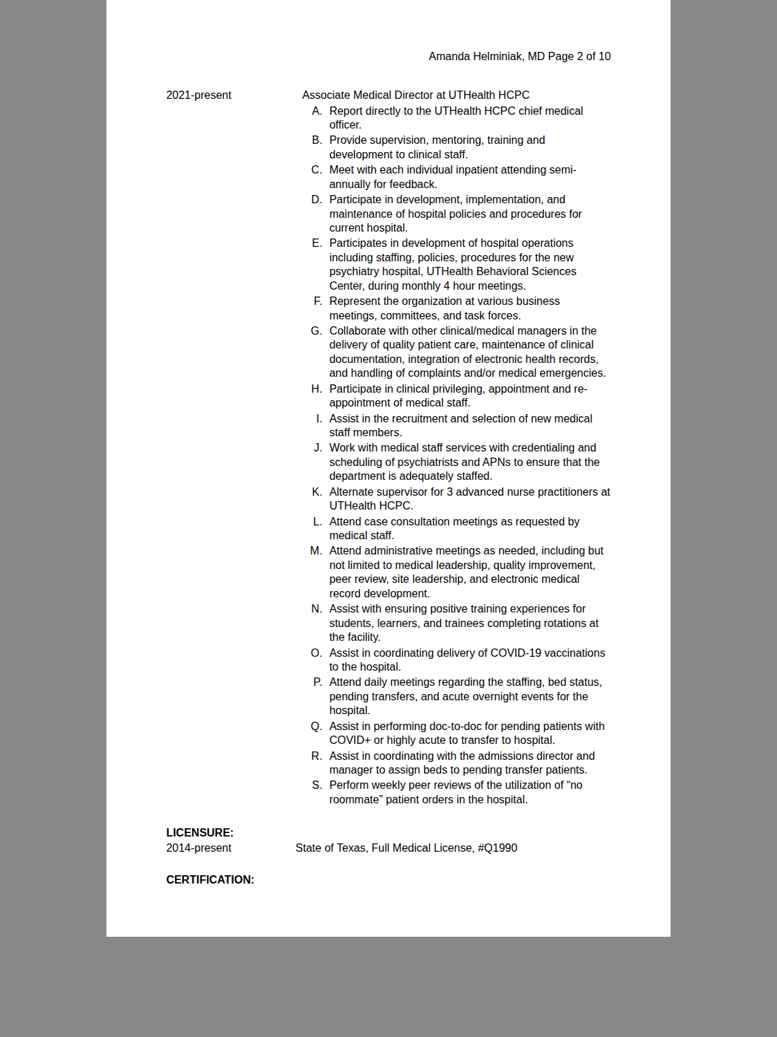Amanda Helminiak, MD Page 2 of 10
2021-present
Associate Medical Director at UTHealth HCPC
Report directly to the UTHealth HCPC chief medical officer.
Provide supervision, mentoring, training and development to clinical staff.
Meet with each individual inpatient attending semi-annually for feedback.
Participate in development, implementation, and maintenance of hospital policies and procedures for current hospital.
Participates in development of hospital operations including staffing, policies, procedures for the new psychiatry hospital, UTHealth Behavioral Sciences Center, during monthly 4 hour meetings.
Represent the organization at various business meetings, committees, and task forces.
Collaborate with other clinical/medical managers in the delivery of quality patient care, maintenance of clinical documentation, integration of electronic health records, and handling of complaints and/or medical emergencies.
Participate in clinical privileging, appointment and re-appointment of medical staff.
Assist in the recruitment and selection of new medical staff members.
Work with medical staff services with credentialing and scheduling of psychiatrists and APNs to ensure that the department is adequately staffed.
Alternate supervisor for 3 advanced nurse practitioners at UTHealth HCPC.
Attend case consultation meetings as requested by medical staff.
Attend administrative meetings as needed, including but not limited to medical leadership, quality improvement, peer review, site leadership, and electronic medical record development.
Assist with ensuring positive training experiences for students, learners, and trainees completing rotations at the facility.
Assist in coordinating delivery of COVID-19 vaccinations to the hospital.
Attend daily meetings regarding the staffing, bed status, pending transfers, and acute overnight events for the hospital.
Assist in performing doc-to-doc for pending patients with COVID+ or highly acute to transfer to hospital.
Assist in coordinating with the admissions director and manager to assign beds to pending transfer patients.
Perform weekly peer reviews of the utilization of “no roommate” patient orders in the hospital.
Licensure:
2014-present
State of Texas, Full Medical License, #Q1990
Certification: